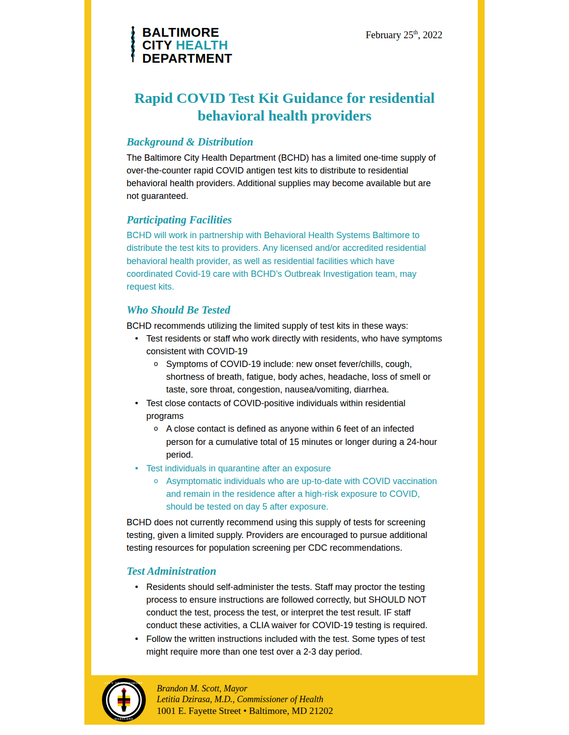BALTIMORE
CITY HEALTH
DEPARTMENT
February 25th, 2022
Rapid COVID Test Kit Guidance for residential
behavioral health providers
Background & Distribution
The Baltimore City Health Department (BCHD) has a limited one-time supply of over-the-counter rapid COVID antigen test kits to distribute to residential behavioral health providers. Additional supplies may become available but are not guaranteed.
Participating Facilities
BCHD will work in partnership with Behavioral Health Systems Baltimore to distribute the test kits to providers. Any licensed and/or accredited residential behavioral health provider, as well as residential facilities which have coordinated Covid-19 care with BCHD’s Outbreak Investigation team, may request kits.
Who Should Be Tested
BCHD recommends utilizing the limited supply of test kits in these ways:
Test residents or staff who work directly with residents, who have symptoms consistent with COVID-19
Symptoms of COVID-19 include: new onset fever/chills, cough, shortness of breath, fatigue, body aches, headache, loss of smell or taste, sore throat, congestion, nausea/vomiting, diarrhea.
Test close contacts of COVID-positive individuals within residential programs
A close contact is defined as anyone within 6 feet of an infected person for a cumulative total of 15 minutes or longer during a 24-hour period.
Test individuals in quarantine after an exposure
Asymptomatic individuals who are up-to-date with COVID vaccination and remain in the residence after a high-risk exposure to COVID, should be tested on day 5 after exposure.
BCHD does not currently recommend using this supply of tests for screening testing, given a limited supply. Providers are encouraged to pursue additional testing resources for population screening per CDC recommendations.
Test Administration
Residents should self-administer the tests. Staff may proctor the testing process to ensure instructions are followed correctly, but SHOULD NOT conduct the test, process the test, or interpret the test result. IF staff conduct these activities, a CLIA waiver for COVID-19 testing is required.
Follow the written instructions included with the test. Some types of test might require more than one test over a 2-3 day period.
CITY OF BALTIMORE MARYLAND
Brandon M. Scott, Mayor
Letitia Dzirasa, M.D., Commissioner of Health
1001 E. Fayette Street • Baltimore, MD 21202